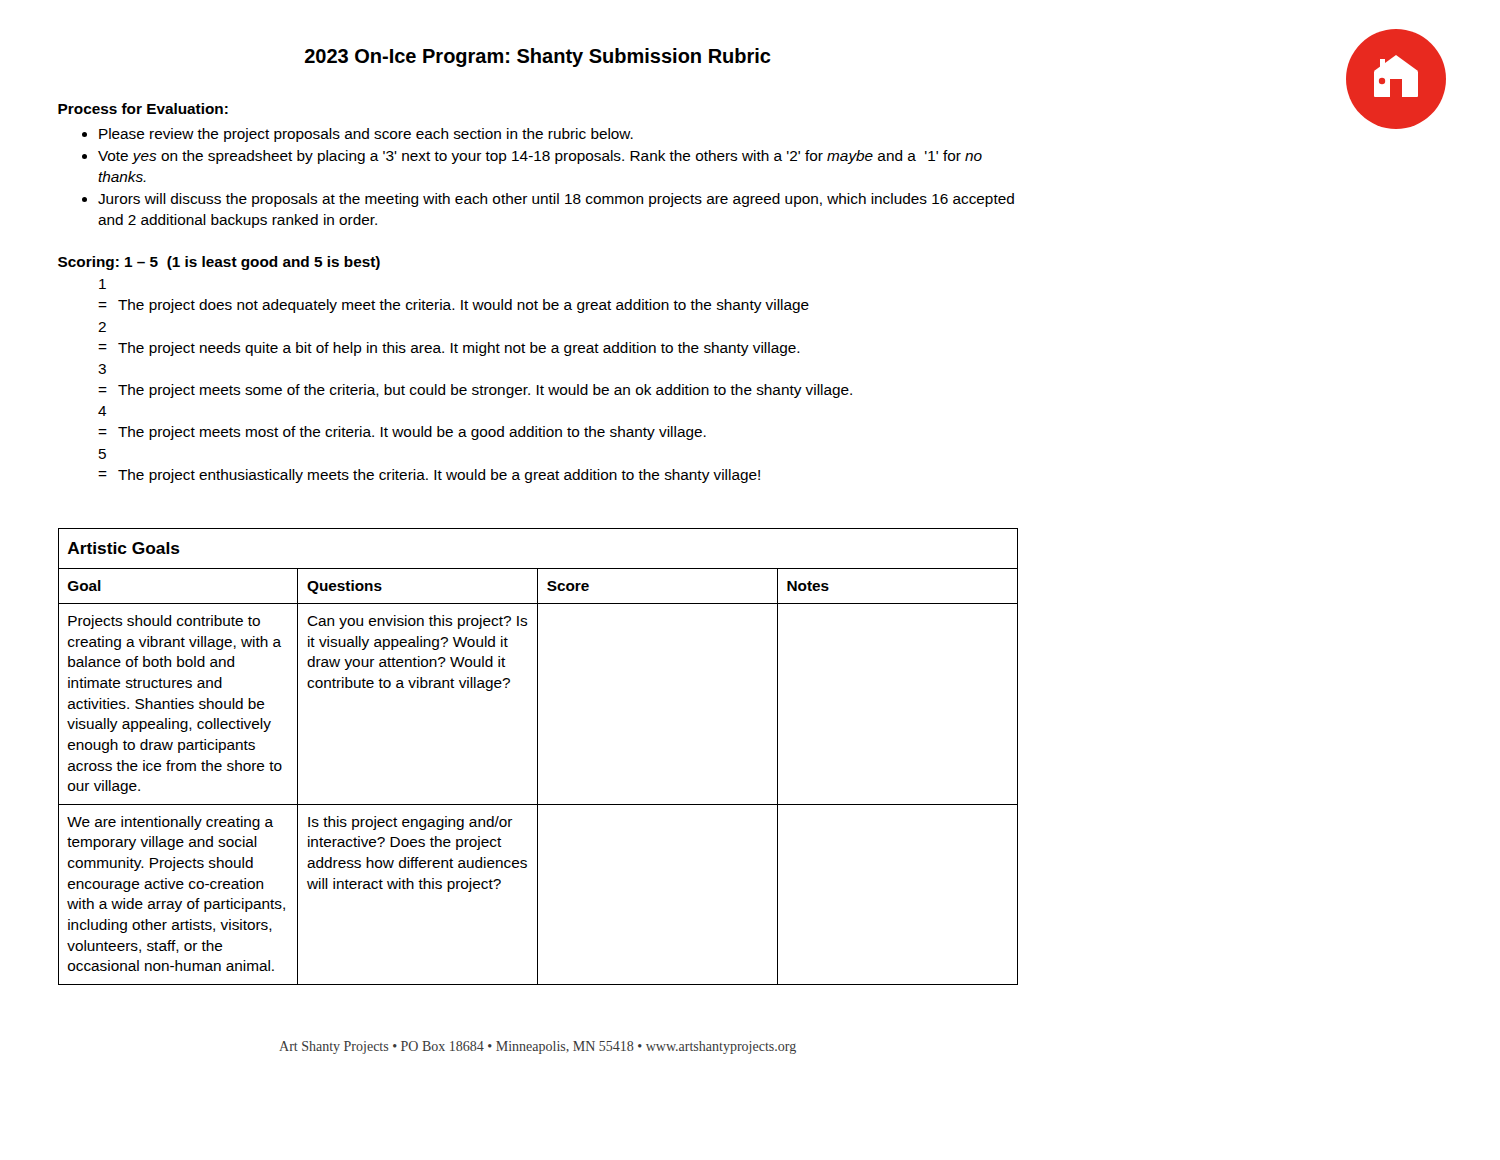2023 On-Ice Program: Shanty Submission Rubric
Process for Evaluation:
Please review the project proposals and score each section in the rubric below.
Vote yes on the spreadsheet by placing a '3' next to your top 14-18 proposals. Rank the others with a '2' for maybe and a '1' for no thanks.
Jurors will discuss the proposals at the meeting with each other until 18 common projects are agreed upon, which includes 16 accepted and 2 additional backups ranked in order.
Scoring: 1 – 5 (1 is least good and 5 is best)
1 = The project does not adequately meet the criteria. It would not be a great addition to the shanty village
2 = The project needs quite a bit of help in this area. It might not be a great addition to the shanty village.
3 = The project meets some of the criteria, but could be stronger. It would be an ok addition to the shanty village.
4 = The project meets most of the criteria. It would be a good addition to the shanty village.
5 = The project enthusiastically meets the criteria. It would be a great addition to the shanty village!
| Artistic Goals |
| Goal | Questions | Score | Notes |
| Projects should contribute to creating a vibrant village, with a balance of both bold and intimate structures and activities. Shanties should be visually appealing, collectively enough to draw participants across the ice from the shore to our village. | Can you envision this project? Is it visually appealing? Would it draw your attention? Would it contribute to a vibrant village? | | |
| We are intentionally creating a temporary village and social community. Projects should encourage active co-creation with a wide array of participants, including other artists, visitors, volunteers, staff, or the occasional non-human animal. | Is this project engaging and/or interactive? Does the project address how different audiences will interact with this project? | | |
Art Shanty Projects • PO Box 18684 • Minneapolis, MN 55418 • www.artshantyprojects.org